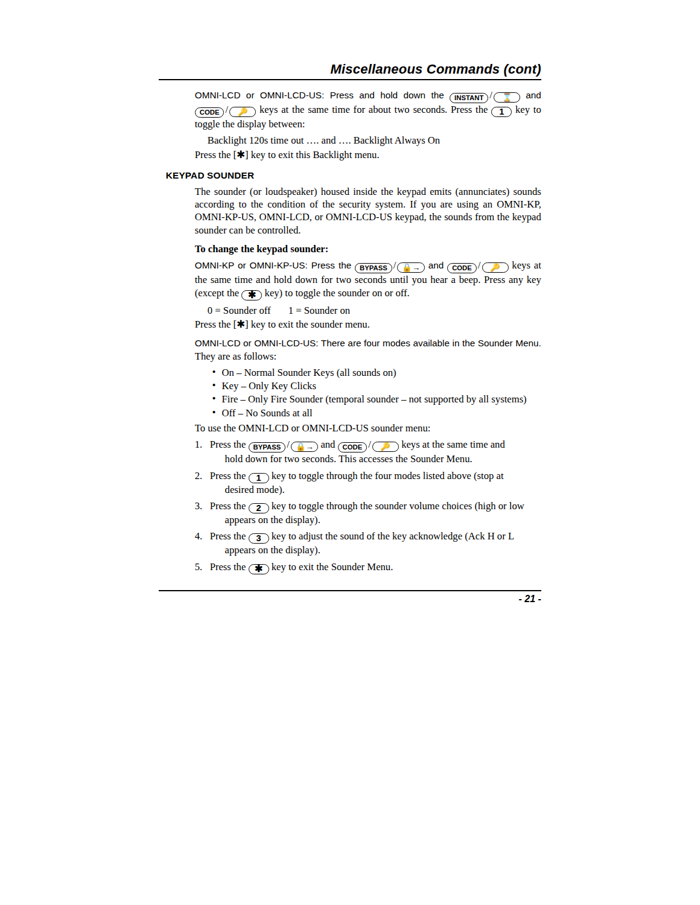Miscellaneous Commands (cont)
OMNI-LCD or OMNI-LCD-US: Press and hold down the INSTANT/⌛ and CODE/🔑 keys at the same time for about two seconds. Press the 1 key to toggle the display between:
Backlight 120s time out …. and …. Backlight Always On
Press the [✱] key to exit this Backlight menu.
KEYPAD SOUNDER
The sounder (or loudspeaker) housed inside the keypad emits (annunciates) sounds according to the condition of the security system. If you are using an OMNI-KP, OMNI-KP-US, OMNI-LCD, or OMNI-LCD-US keypad, the sounds from the keypad sounder can be controlled.
To change the keypad sounder:
OMNI-KP or OMNI-KP-US: Press the BYPASS/🔒→ and CODE/🔑 keys at the same time and hold down for two seconds until you hear a beep. Press any key (except the ✱ key) to toggle the sounder on or off.
0 = Sounder off 1 = Sounder on
Press the [✱] key to exit the sounder menu.
OMNI-LCD or OMNI-LCD-US: There are four modes available in the Sounder Menu. They are as follows:
On – Normal Sounder Keys (all sounds on)
Key – Only Key Clicks
Fire – Only Fire Sounder (temporal sounder – not supported by all systems)
Off – No Sounds at all
To use the OMNI-LCD or OMNI-LCD-US sounder menu:
Press the BYPASS/🔒→ and CODE/🔑 keys at the same time and
hold down for two seconds. This accesses the Sounder Menu.
Press the 1 key to toggle through the four modes listed above (stop at
desired mode).
Press the 2 key to toggle through the sounder volume choices (high or low
appears on the display).
Press the 3 key to adjust the sound of the key acknowledge (Ack H or L
appears on the display).
Press the ✱ key to exit the Sounder Menu.
- 21 -